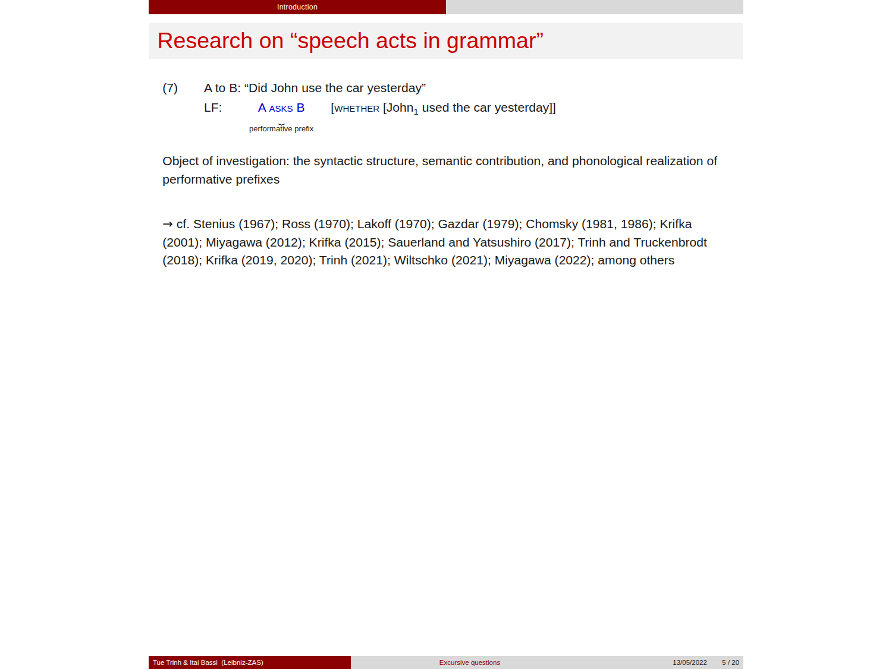Introduction
Research on “speech acts in grammar”
(7)
A to B: “Did John use the car yesterday”
LF:
A asks B ⏟ performative prefix [whether [John1 used the car yesterday]]
Object of investigation: the syntactic structure, semantic contribution, and phonological realization of performative prefixes
→ cf. Stenius (1967); Ross (1970); Lakoff (1970); Gazdar (1979); Chomsky (1981, 1986); Krifka (2001); Miyagawa (2012); Krifka (2015); Sauerland and Yatsushiro (2017); Trinh and Truckenbrodt (2018); Krifka (2019, 2020); Trinh (2021); Wiltschko (2021); Miyagawa (2022); among others
Tue Trinh & Itai Bassi (Leibniz-ZAS)
Excursive questions
13/05/20225 / 20